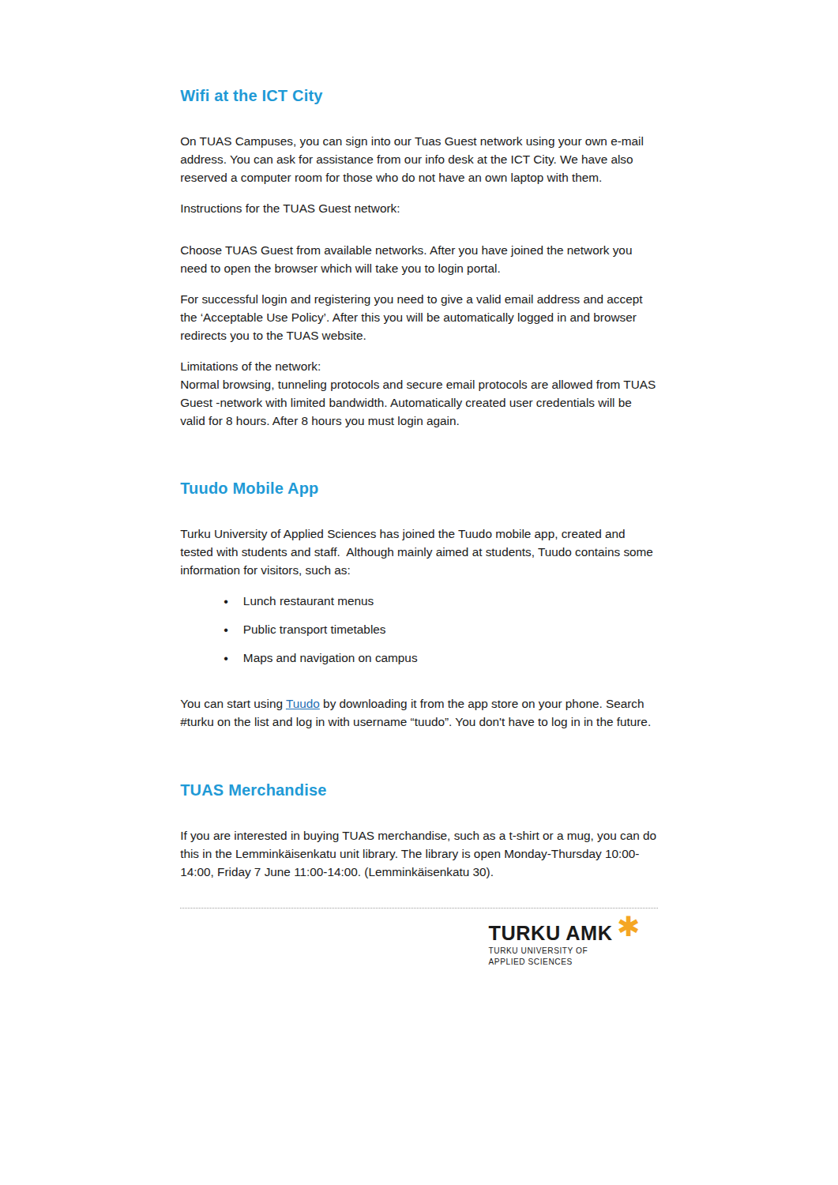Wifi at the ICT City
On TUAS Campuses, you can sign into our Tuas Guest network using your own e-mail address. You can ask for assistance from our info desk at the ICT City. We have also reserved a computer room for those who do not have an own laptop with them.
Instructions for the TUAS Guest network:
Choose TUAS Guest from available networks. After you have joined the network you need to open the browser which will take you to login portal.
For successful login and registering you need to give a valid email address and accept the ‘Acceptable Use Policy’. After this you will be automatically logged in and browser redirects you to the TUAS website.
Limitations of the network:
Normal browsing, tunneling protocols and secure email protocols are allowed from TUAS Guest -network with limited bandwidth. Automatically created user credentials will be valid for 8 hours. After 8 hours you must login again.
Tuudo Mobile App
Turku University of Applied Sciences has joined the Tuudo mobile app, created and tested with students and staff. Although mainly aimed at students, Tuudo contains some information for visitors, such as:
Lunch restaurant menus
Public transport timetables
Maps and navigation on campus
You can start using Tuudo by downloading it from the app store on your phone. Search #turku on the list and log in with username “tuudo”. You don't have to log in in the future.
TUAS Merchandise
If you are interested in buying TUAS merchandise, such as a t-shirt or a mug, you can do this in the Lemminkäisenkatu unit library. The library is open Monday-Thursday 10:00-14:00, Friday 7 June 11:00-14:00. (Lemminkäisenkatu 30).
TURKU AMK ✱
Turku University of
Applied Sciences